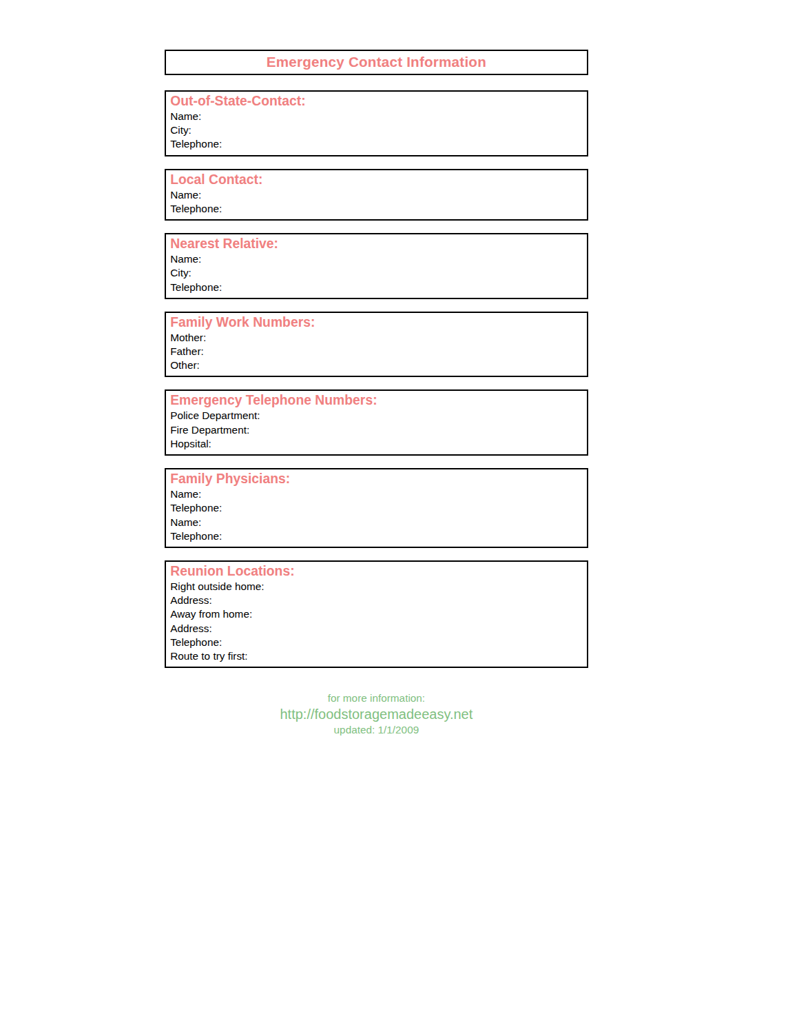Emergency Contact Information
Out-of-State-Contact:
Name:
City:
Telephone:
Local Contact:
Name:
Telephone:
Nearest Relative:
Name:
City:
Telephone:
Family Work Numbers:
Mother:
Father:
Other:
Emergency Telephone Numbers:
Police Department:
Fire Department:
Hopsital:
Family Physicians:
Name:
Telephone:
Name:
Telephone:
Reunion Locations:
Right outside home:
Address:
Away from home:
Address:
Telephone:
Route to try first:
for more information:
http://foodstoragemadeeasy.net
updated: 1/1/2009